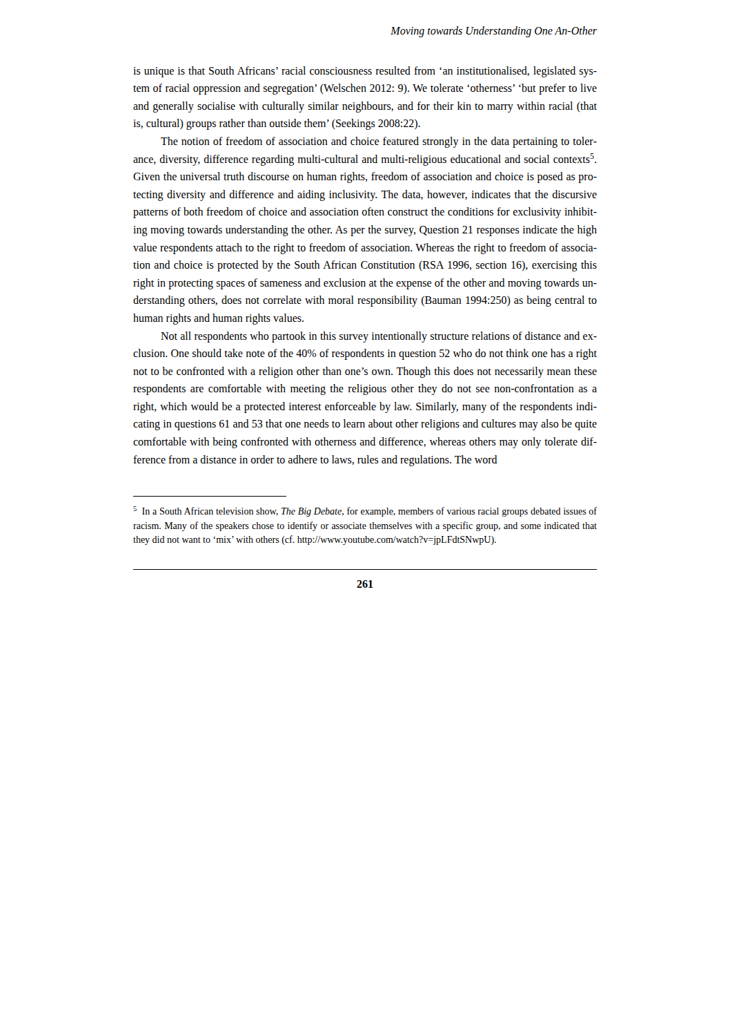Moving towards Understanding One An-Other
is unique is that South Africans’ racial consciousness resulted from ‘an institutionalised, legislated system of racial oppression and segregation’ (Welschen 2012: 9). We tolerate ‘otherness’ ‘but prefer to live and generally socialise with culturally similar neighbours, and for their kin to marry within racial (that is, cultural) groups rather than outside them’ (Seekings 2008:22).
The notion of freedom of association and choice featured strongly in the data pertaining to tolerance, diversity, difference regarding multi-cultural and multi-religious educational and social contexts5. Given the universal truth discourse on human rights, freedom of association and choice is posed as protecting diversity and difference and aiding inclusivity. The data, however, indicates that the discursive patterns of both freedom of choice and association often construct the conditions for exclusivity inhibiting moving towards understanding the other. As per the survey, Question 21 responses indicate the high value respondents attach to the right to freedom of association. Whereas the right to freedom of association and choice is protected by the South African Constitution (RSA 1996, section 16), exercising this right in protecting spaces of sameness and exclusion at the expense of the other and moving towards understanding others, does not correlate with moral responsibility (Bauman 1994:250) as being central to human rights and human rights values.
Not all respondents who partook in this survey intentionally structure relations of distance and exclusion. One should take note of the 40% of respondents in question 52 who do not think one has a right not to be confronted with a religion other than one’s own. Though this does not necessarily mean these respondents are comfortable with meeting the religious other they do not see non-confrontation as a right, which would be a protected interest enforceable by law. Similarly, many of the respondents indicating in questions 61 and 53 that one needs to learn about other religions and cultures may also be quite comfortable with being confronted with otherness and difference, whereas others may only tolerate difference from a distance in order to adhere to laws, rules and regulations. The word
5 In a South African television show, The Big Debate, for example, members of various racial groups debated issues of racism. Many of the speakers chose to identify or associate themselves with a specific group, and some indicated that they did not want to ‘mix’ with others (cf. http://www.youtube.com/watch?v=jpLFdtSNwpU).
261